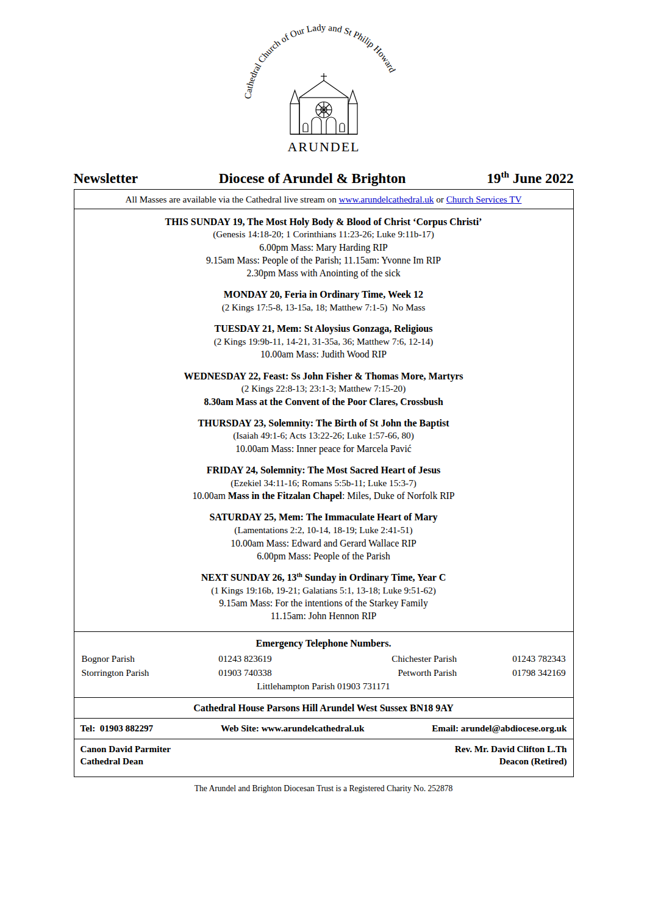Cathedral Church of Our Lady and St Philip Howard ARUNDEL
Newsletter Diocese of Arundel & Brighton 19th June 2022
All Masses are available via the Cathedral live stream on www.arundelcathedral.uk or Church Services TV
THIS SUNDAY 19, The Most Holy Body & Blood of Christ ‘Corpus Christi’
(Genesis 14:18-20; 1 Corinthians 11:23-26; Luke 9:11b-17)
6.00pm Mass: Mary Harding RIP
9.15am Mass: People of the Parish; 11.15am: Yvonne Im RIP
2.30pm Mass with Anointing of the sick
MONDAY 20, Feria in Ordinary Time, Week 12
(2 Kings 17:5-8, 13-15a, 18; Matthew 7:1-5) No Mass
TUESDAY 21, Mem: St Aloysius Gonzaga, Religious
(2 Kings 19:9b-11, 14-21, 31-35a, 36; Matthew 7:6, 12-14)
10.00am Mass: Judith Wood RIP
WEDNESDAY 22, Feast: Ss John Fisher & Thomas More, Martyrs
(2 Kings 22:8-13; 23:1-3; Matthew 7:15-20)
8.30am Mass at the Convent of the Poor Clares, Crossbush
THURSDAY 23, Solemnity: The Birth of St John the Baptist
(Isaiah 49:1-6; Acts 13:22-26; Luke 1:57-66, 80)
10.00am Mass: Inner peace for Marcela Pavić
FRIDAY 24, Solemnity: The Most Sacred Heart of Jesus
(Ezekiel 34:11-16; Romans 5:5b-11; Luke 15:3-7)
10.00am Mass in the Fitzalan Chapel: Miles, Duke of Norfolk RIP
SATURDAY 25, Mem: The Immaculate Heart of Mary
(Lamentations 2:2, 10-14, 18-19; Luke 2:41-51)
10.00am Mass: Edward and Gerard Wallace RIP
6.00pm Mass: People of the Parish
NEXT SUNDAY 26, 13th Sunday in Ordinary Time, Year C
(1 Kings 19:16b, 19-21; Galatians 5:1, 13-18; Luke 9:51-62)
9.15am Mass: For the intentions of the Starkey Family
11.15am: John Hennon RIP
Emergency Telephone Numbers.
| Bognor Parish | 01243 823619 | Chichester Parish | 01243 782343 |
| Storrington Parish | 01903 740338 | Petworth Parish | 01798 342169 |
| Littlehampton Parish 01903 731171 |
Cathedral House Parsons Hill Arundel West Sussex BN18 9AY
Tel: 01903 882297 Web Site: www.arundelcathedral.uk Email: arundel@abdiocese.org.uk
Canon David Parmiter
Cathedral Dean
Rev. Mr. David Clifton L.Th
Deacon (Retired)
The Arundel and Brighton Diocesan Trust is a Registered Charity No. 252878